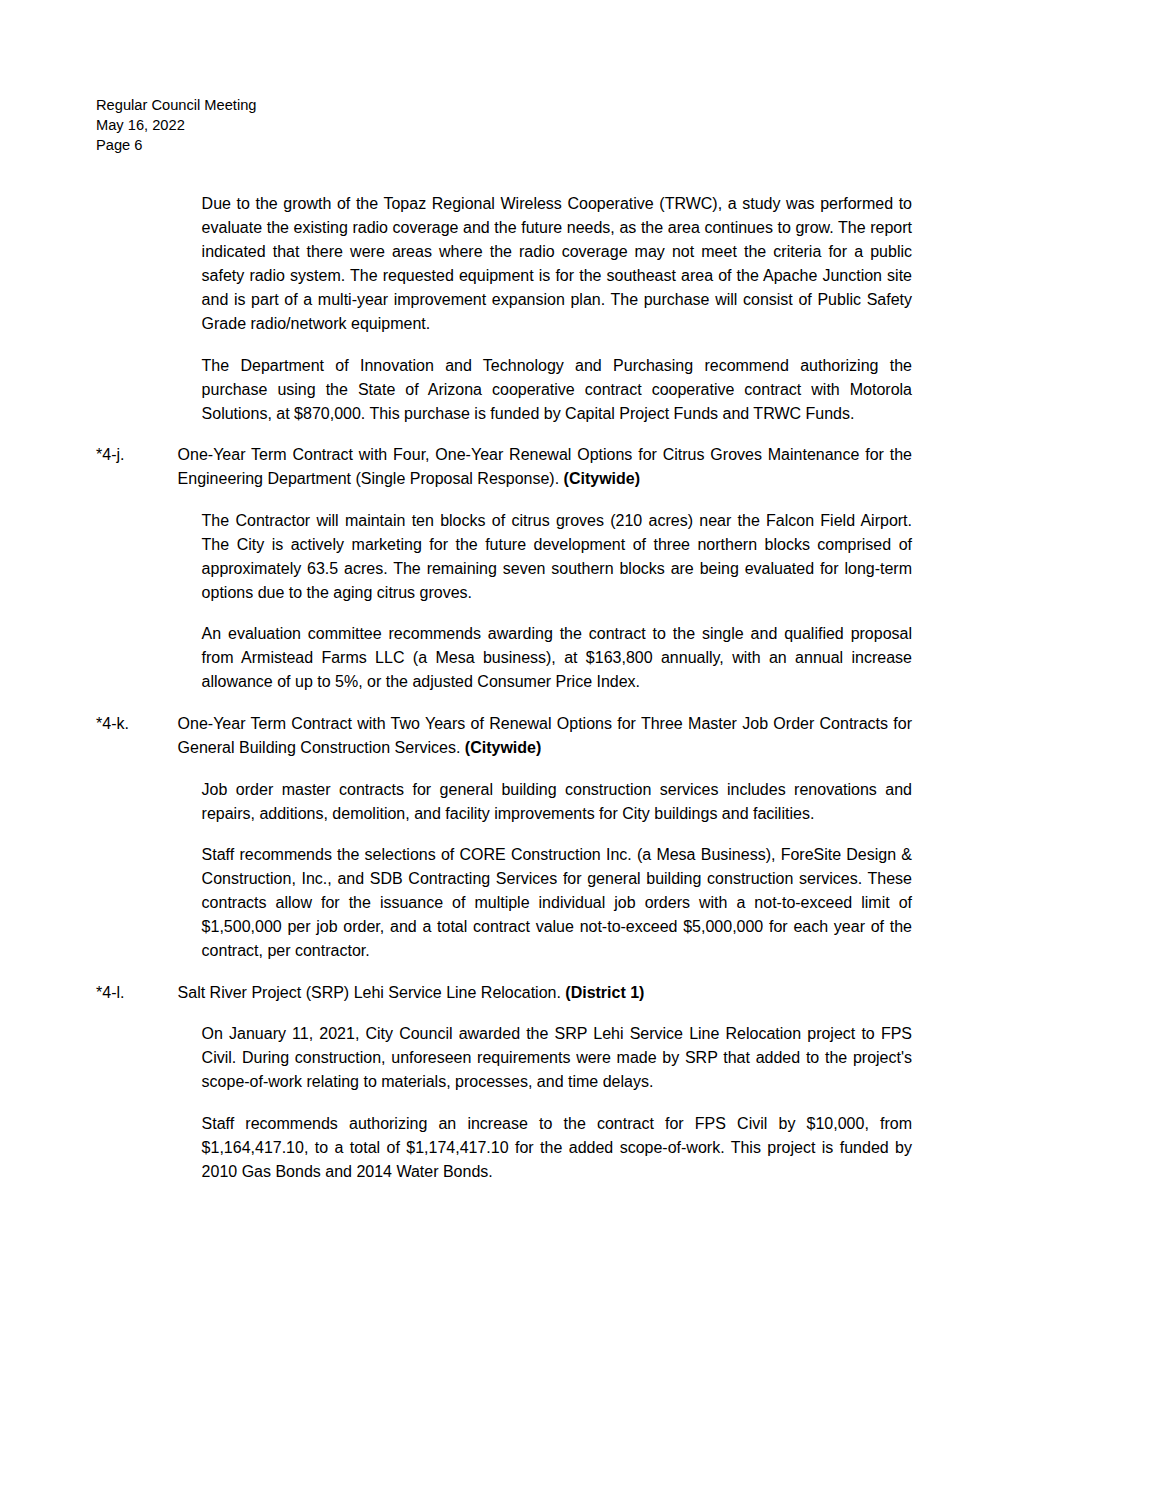Regular Council Meeting
May 16, 2022
Page 6
Due to the growth of the Topaz Regional Wireless Cooperative (TRWC), a study was performed to evaluate the existing radio coverage and the future needs, as the area continues to grow. The report indicated that there were areas where the radio coverage may not meet the criteria for a public safety radio system. The requested equipment is for the southeast area of the Apache Junction site and is part of a multi-year improvement expansion plan. The purchase will consist of Public Safety Grade radio/network equipment.
The Department of Innovation and Technology and Purchasing recommend authorizing the purchase using the State of Arizona cooperative contract cooperative contract with Motorola Solutions, at $870,000. This purchase is funded by Capital Project Funds and TRWC Funds.
*4-j.
One-Year Term Contract with Four, One-Year Renewal Options for Citrus Groves Maintenance for the Engineering Department (Single Proposal Response). (Citywide)
The Contractor will maintain ten blocks of citrus groves (210 acres) near the Falcon Field Airport. The City is actively marketing for the future development of three northern blocks comprised of approximately 63.5 acres. The remaining seven southern blocks are being evaluated for long-term options due to the aging citrus groves.
An evaluation committee recommends awarding the contract to the single and qualified proposal from Armistead Farms LLC (a Mesa business), at $163,800 annually, with an annual increase allowance of up to 5%, or the adjusted Consumer Price Index.
*4-k.
One-Year Term Contract with Two Years of Renewal Options for Three Master Job Order Contracts for General Building Construction Services. (Citywide)
Job order master contracts for general building construction services includes renovations and repairs, additions, demolition, and facility improvements for City buildings and facilities.
Staff recommends the selections of CORE Construction Inc. (a Mesa Business), ForeSite Design & Construction, Inc., and SDB Contracting Services for general building construction services. These contracts allow for the issuance of multiple individual job orders with a not-to-exceed limit of $1,500,000 per job order, and a total contract value not-to-exceed $5,000,000 for each year of the contract, per contractor.
*4-l.
Salt River Project (SRP) Lehi Service Line Relocation. (District 1)
On January 11, 2021, City Council awarded the SRP Lehi Service Line Relocation project to FPS Civil. During construction, unforeseen requirements were made by SRP that added to the project's scope-of-work relating to materials, processes, and time delays.
Staff recommends authorizing an increase to the contract for FPS Civil by $10,000, from $1,164,417.10, to a total of $1,174,417.10 for the added scope-of-work. This project is funded by 2010 Gas Bonds and 2014 Water Bonds.